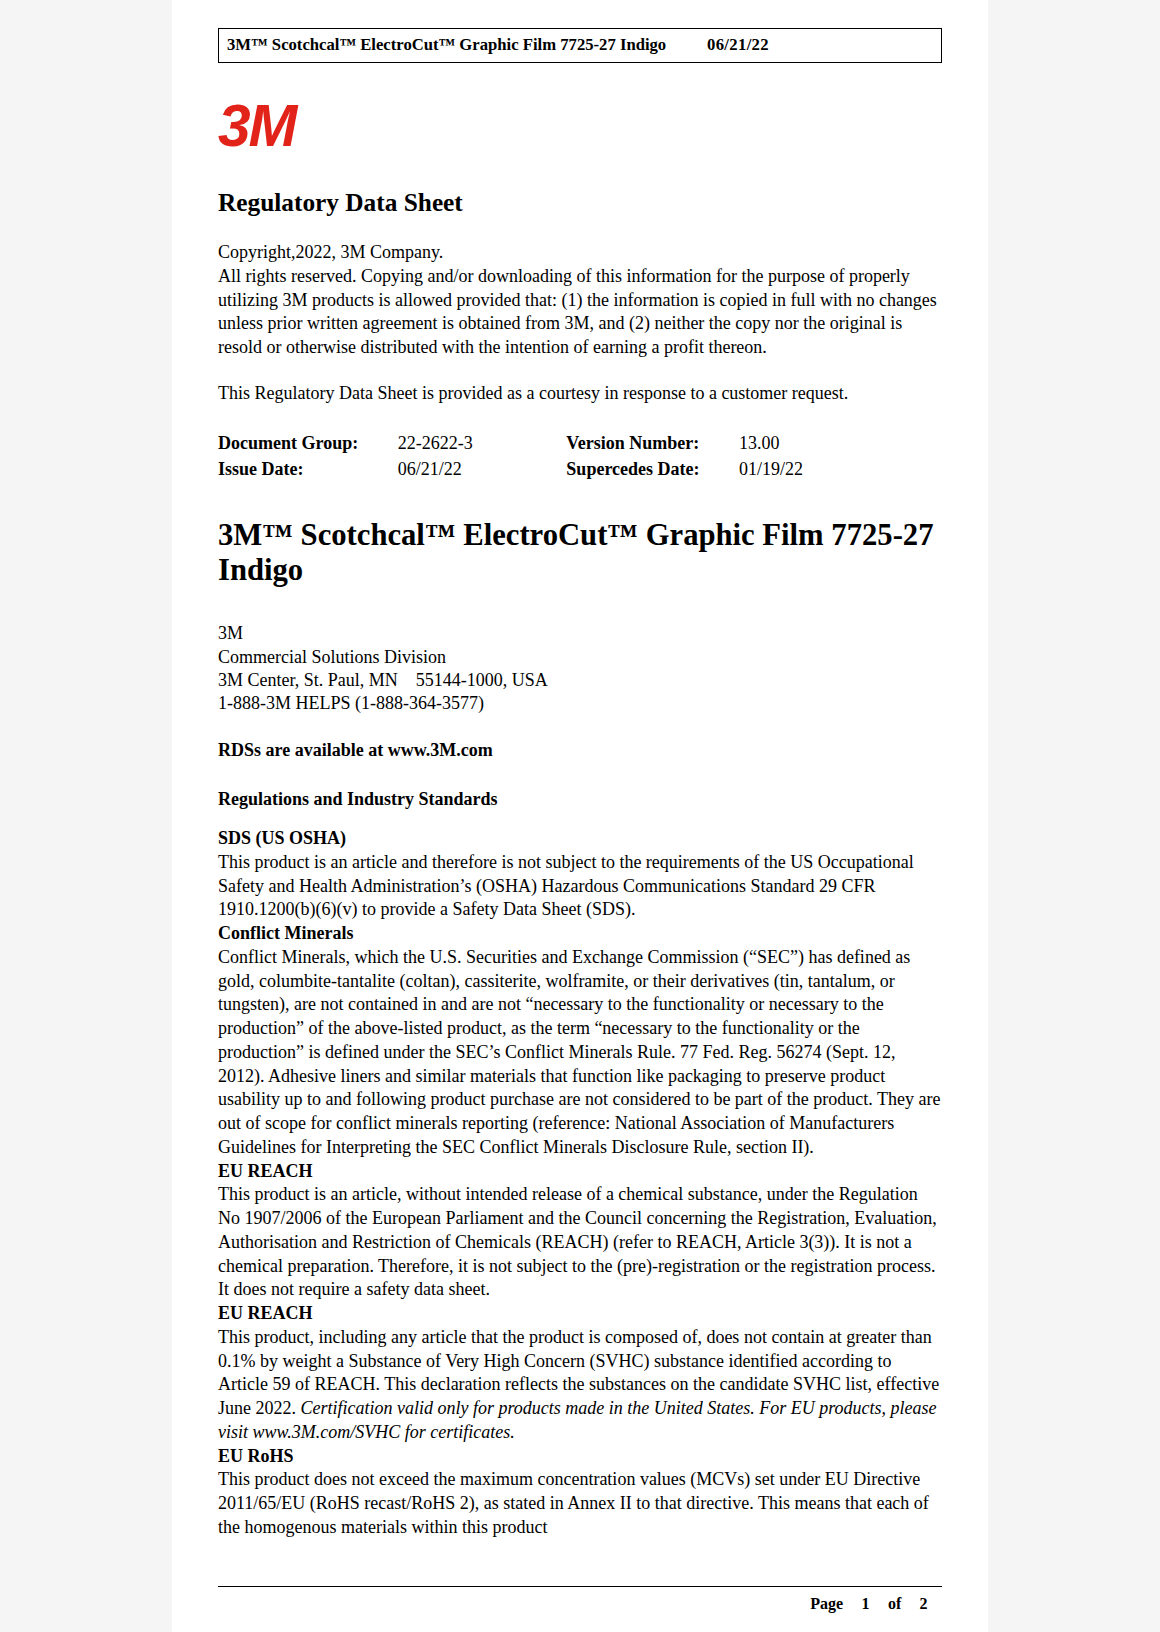3M™ Scotchcal™ ElectroCut™ Graphic Film 7725-27 Indigo 06/21/22
3M
Regulatory Data Sheet
Copyright,2022, 3M Company.
All rights reserved. Copying and/or downloading of this information for the purpose of properly utilizing 3M products is allowed provided that: (1) the information is copied in full with no changes unless prior written agreement is obtained from 3M, and (2) neither the copy nor the original is resold or otherwise distributed with the intention of earning a profit thereon.
This Regulatory Data Sheet is provided as a courtesy in response to a customer request.
| Document Group: | 22-2622-3 | Version Number: | 13.00 |
| Issue Date: | 06/21/22 | Supercedes Date: | 01/19/22 |
3M™ Scotchcal™ ElectroCut™ Graphic Film 7725-27 Indigo
3M
Commercial Solutions Division
3M Center, St. Paul, MN 55144-1000, USA
1-888-3M HELPS (1-888-364-3577)
RDSs are available at www.3M.com
Regulations and Industry Standards
SDS (US OSHA)
This product is an article and therefore is not subject to the requirements of the US Occupational Safety and Health Administration’s (OSHA) Hazardous Communications Standard 29 CFR 1910.1200(b)(6)(v) to provide a Safety Data Sheet (SDS).
Conflict Minerals
Conflict Minerals, which the U.S. Securities and Exchange Commission (“SEC”) has defined as gold, columbite-tantalite (coltan), cassiterite, wolframite, or their derivatives (tin, tantalum, or tungsten), are not contained in and are not “necessary to the functionality or necessary to the production” of the above-listed product, as the term “necessary to the functionality or the production” is defined under the SEC’s Conflict Minerals Rule. 77 Fed. Reg. 56274 (Sept. 12, 2012). Adhesive liners and similar materials that function like packaging to preserve product usability up to and following product purchase are not considered to be part of the product. They are out of scope for conflict minerals reporting (reference: National Association of Manufacturers Guidelines for Interpreting the SEC Conflict Minerals Disclosure Rule, section II).
EU REACH
This product is an article, without intended release of a chemical substance, under the Regulation No 1907/2006 of the European Parliament and the Council concerning the Registration, Evaluation, Authorisation and Restriction of Chemicals (REACH) (refer to REACH, Article 3(3)). It is not a chemical preparation. Therefore, it is not subject to the (pre)-registration or the registration process. It does not require a safety data sheet.
EU REACH
This product, including any article that the product is composed of, does not contain at greater than 0.1% by weight a Substance of Very High Concern (SVHC) substance identified according to Article 59 of REACH. This declaration reflects the substances on the candidate SVHC list, effective June 2022. Certification valid only for products made in the United States. For EU products, please visit www.3M.com/SVHC for certificates.
EU RoHS
This product does not exceed the maximum concentration values (MCVs) set under EU Directive 2011/65/EU (RoHS recast/RoHS 2), as stated in Annex II to that directive. This means that each of the homogenous materials within this product
Page 1 of 2